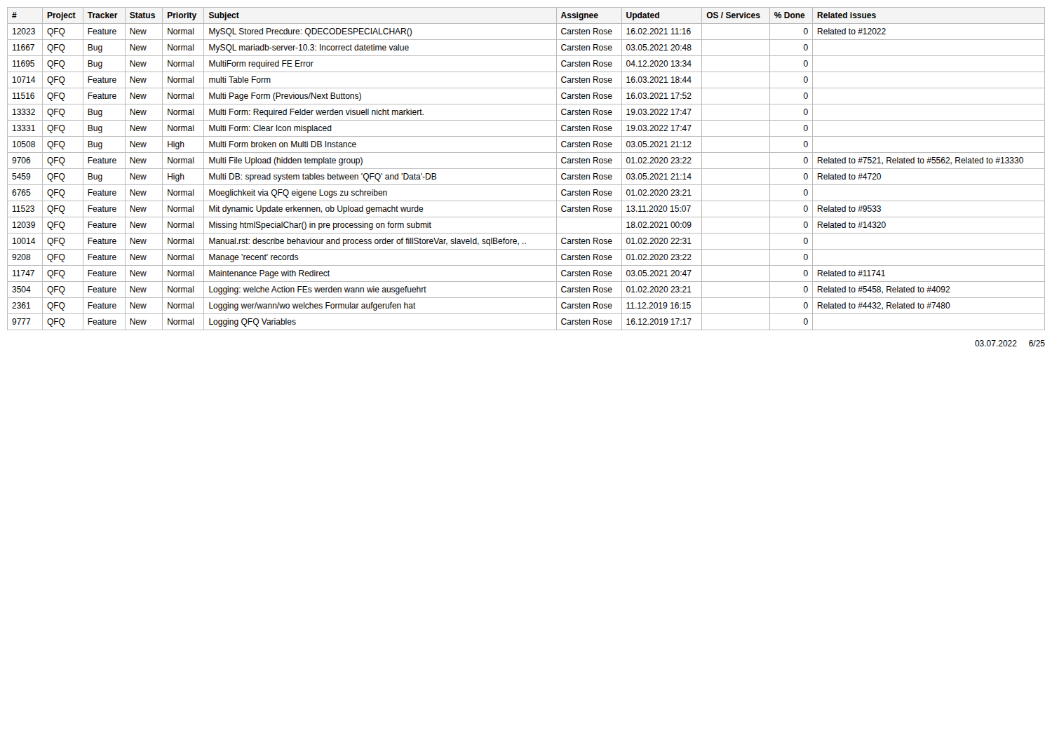| # | Project | Tracker | Status | Priority | Subject | Assignee | Updated | OS / Services | % Done | Related issues |
| --- | --- | --- | --- | --- | --- | --- | --- | --- | --- | --- |
| 12023 | QFQ | Feature | New | Normal | MySQL Stored Precdure: QDECODESPECIALCHAR() | Carsten Rose | 16.02.2021 11:16 | | 0 | Related to #12022 |
| 11667 | QFQ | Bug | New | Normal | MySQL mariadb-server-10.3: Incorrect datetime value | Carsten Rose | 03.05.2021 20:48 | | 0 | |
| 11695 | QFQ | Bug | New | Normal | MultiForm required FE Error | Carsten Rose | 04.12.2020 13:34 | | 0 | |
| 10714 | QFQ | Feature | New | Normal | multi Table Form | Carsten Rose | 16.03.2021 18:44 | | 0 | |
| 11516 | QFQ | Feature | New | Normal | Multi Page Form (Previous/Next Buttons) | Carsten Rose | 16.03.2021 17:52 | | 0 | |
| 13332 | QFQ | Bug | New | Normal | Multi Form: Required Felder werden visuell nicht markiert. | Carsten Rose | 19.03.2022 17:47 | | 0 | |
| 13331 | QFQ | Bug | New | Normal | Multi Form: Clear Icon misplaced | Carsten Rose | 19.03.2022 17:47 | | 0 | |
| 10508 | QFQ | Bug | New | High | Multi Form broken on Multi DB Instance | Carsten Rose | 03.05.2021 21:12 | | 0 | |
| 9706 | QFQ | Feature | New | Normal | Multi File Upload (hidden template group) | Carsten Rose | 01.02.2020 23:22 | | 0 | Related to #7521, Related to #5562, Related to #13330 |
| 5459 | QFQ | Bug | New | High | Multi DB: spread system tables between 'QFQ' and 'Data'-DB | Carsten Rose | 03.05.2021 21:14 | | 0 | Related to #4720 |
| 6765 | QFQ | Feature | New | Normal | Moeglichkeit via QFQ eigene Logs zu schreiben | Carsten Rose | 01.02.2020 23:21 | | 0 | |
| 11523 | QFQ | Feature | New | Normal | Mit dynamic Update erkennen, ob Upload gemacht wurde | Carsten Rose | 13.11.2020 15:07 | | 0 | Related to #9533 |
| 12039 | QFQ | Feature | New | Normal | Missing htmlSpecialChar() in pre processing on form submit | | 18.02.2021 00:09 | | 0 | Related to #14320 |
| 10014 | QFQ | Feature | New | Normal | Manual.rst: describe behaviour and process order of fillStoreVar, slaveId, sqlBefore, .. | Carsten Rose | 01.02.2020 22:31 | | 0 | |
| 9208 | QFQ | Feature | New | Normal | Manage 'recent' records | Carsten Rose | 01.02.2020 23:22 | | 0 | |
| 11747 | QFQ | Feature | New | Normal | Maintenance Page with Redirect | Carsten Rose | 03.05.2021 20:47 | | 0 | Related to #11741 |
| 3504 | QFQ | Feature | New | Normal | Logging: welche Action FEs werden wann wie ausgefuehrt | Carsten Rose | 01.02.2020 23:21 | | 0 | Related to #5458, Related to #4092 |
| 2361 | QFQ | Feature | New | Normal | Logging wer/wann/wo welches Formular aufgerufen hat | Carsten Rose | 11.12.2019 16:15 | | 0 | Related to #4432, Related to #7480 |
| 9777 | QFQ | Feature | New | Normal | Logging QFQ Variables | Carsten Rose | 16.12.2019 17:17 | | 0 | |
03.07.2022 6/25